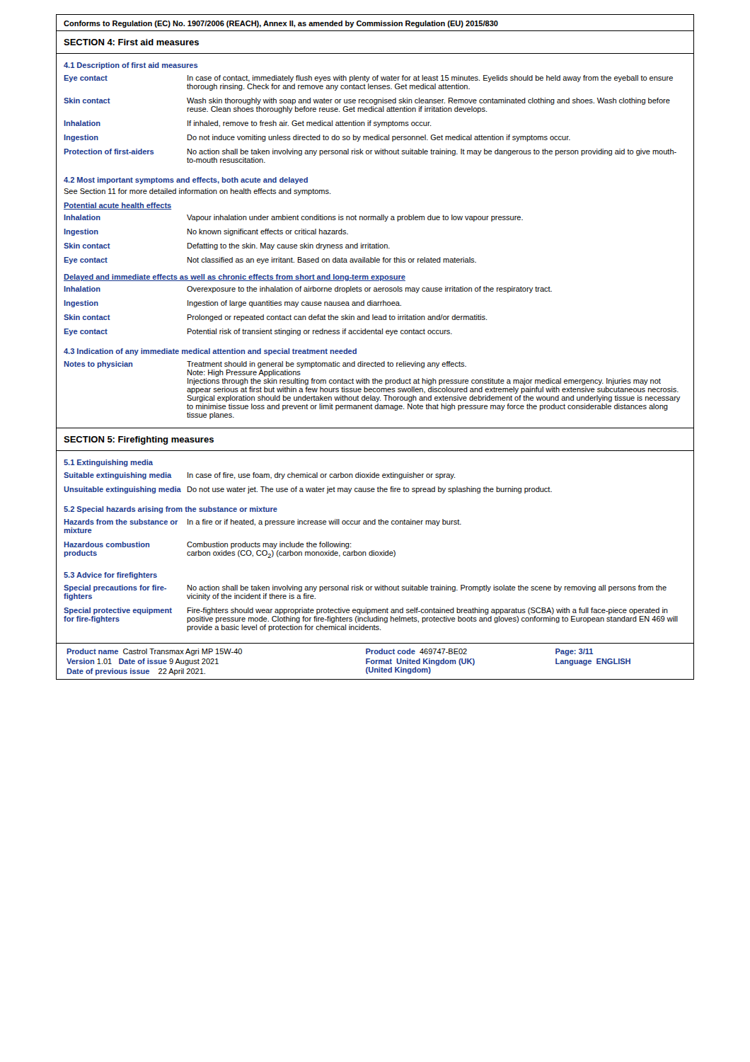Conforms to Regulation (EC) No. 1907/2006 (REACH), Annex II, as amended by Commission Regulation (EU) 2015/830
SECTION 4: First aid measures
4.1 Description of first aid measures
| Eye contact | In case of contact, immediately flush eyes with plenty of water for at least 15 minutes. Eyelids should be held away from the eyeball to ensure thorough rinsing. Check for and remove any contact lenses. Get medical attention. |
| Skin contact | Wash skin thoroughly with soap and water or use recognised skin cleanser. Remove contaminated clothing and shoes. Wash clothing before reuse. Clean shoes thoroughly before reuse. Get medical attention if irritation develops. |
| Inhalation | If inhaled, remove to fresh air. Get medical attention if symptoms occur. |
| Ingestion | Do not induce vomiting unless directed to do so by medical personnel. Get medical attention if symptoms occur. |
| Protection of first-aiders | No action shall be taken involving any personal risk or without suitable training. It may be dangerous to the person providing aid to give mouth-to-mouth resuscitation. |
4.2 Most important symptoms and effects, both acute and delayed
See Section 11 for more detailed information on health effects and symptoms.
Potential acute health effects
| Inhalation | Vapour inhalation under ambient conditions is not normally a problem due to low vapour pressure. |
| Ingestion | No known significant effects or critical hazards. |
| Skin contact | Defatting to the skin. May cause skin dryness and irritation. |
| Eye contact | Not classified as an eye irritant. Based on data available for this or related materials. |
Delayed and immediate effects as well as chronic effects from short and long-term exposure
| Inhalation | Overexposure to the inhalation of airborne droplets or aerosols may cause irritation of the respiratory tract. |
| Ingestion | Ingestion of large quantities may cause nausea and diarrhoea. |
| Skin contact | Prolonged or repeated contact can defat the skin and lead to irritation and/or dermatitis. |
| Eye contact | Potential risk of transient stinging or redness if accidental eye contact occurs. |
4.3 Indication of any immediate medical attention and special treatment needed
| Notes to physician | Treatment should in general be symptomatic and directed to relieving any effects. Note: High Pressure Applications Injections through the skin resulting from contact with the product at high pressure constitute a major medical emergency. Injuries may not appear serious at first but within a few hours tissue becomes swollen, discoloured and extremely painful with extensive subcutaneous necrosis. Surgical exploration should be undertaken without delay. Thorough and extensive debridement of the wound and underlying tissue is necessary to minimise tissue loss and prevent or limit permanent damage. Note that high pressure may force the product considerable distances along tissue planes. |
SECTION 5: Firefighting measures
5.1 Extinguishing media
| Suitable extinguishing media | In case of fire, use foam, dry chemical or carbon dioxide extinguisher or spray. |
| Unsuitable extinguishing media | Do not use water jet. The use of a water jet may cause the fire to spread by splashing the burning product. |
5.2 Special hazards arising from the substance or mixture
| Hazards from the substance or mixture | In a fire or if heated, a pressure increase will occur and the container may burst. |
| Hazardous combustion products | Combustion products may include the following: carbon oxides (CO, CO 2 ) (carbon monoxide, carbon dioxide) |
5.3 Advice for firefighters
| Special precautions for fire-fighters | No action shall be taken involving any personal risk or without suitable training. Promptly isolate the scene by removing all persons from the vicinity of the incident if there is a fire. |
| Special protective equipment for fire-fighters | Fire-fighters should wear appropriate protective equipment and self-contained breathing apparatus (SCBA) with a full face-piece operated in positive pressure mode. Clothing for fire-fighters (including helmets, protective boots and gloves) conforming to European standard EN 469 will provide a basic level of protection for chemical incidents. |
| Product name Castrol Transmax Agri MP 15W-40 | Product code 469747-BE02 | Page: 3/11 |
| Version 1.01 Date of issue 9 August 2021 | Format United Kingdom (UK) (United Kingdom) | Language ENGLISH |
| Date of previous issue 22 April 2021. | |